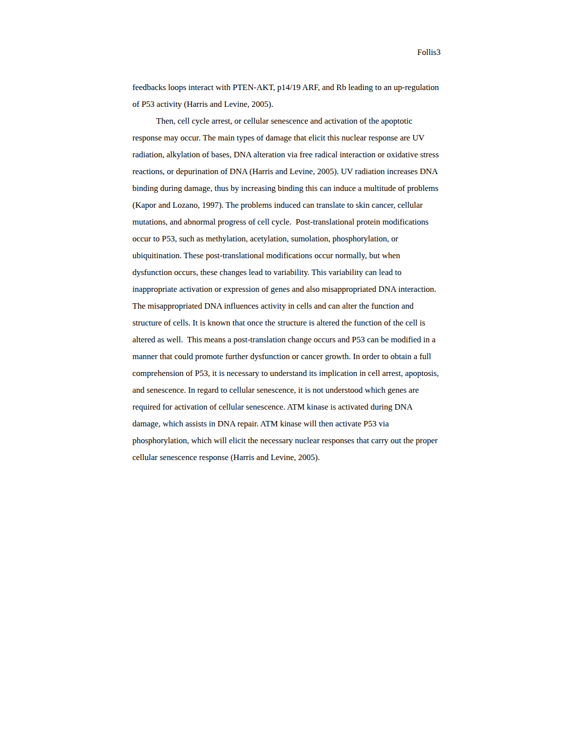Follis3
feedbacks loops interact with PTEN-AKT, p14/19 ARF, and Rb leading to an up-regulation of P53 activity (Harris and Levine, 2005).
Then, cell cycle arrest, or cellular senescence and activation of the apoptotic response may occur. The main types of damage that elicit this nuclear response are UV radiation, alkylation of bases, DNA alteration via free radical interaction or oxidative stress reactions, or depurination of DNA (Harris and Levine, 2005). UV radiation increases DNA binding during damage, thus by increasing binding this can induce a multitude of problems (Kapor and Lozano, 1997). The problems induced can translate to skin cancer, cellular mutations, and abnormal progress of cell cycle. Post-translational protein modifications occur to P53, such as methylation, acetylation, sumolation, phosphorylation, or ubiquitination. These post-translational modifications occur normally, but when dysfunction occurs, these changes lead to variability. This variability can lead to inappropriate activation or expression of genes and also misappropriated DNA interaction. The misappropriated DNA influences activity in cells and can alter the function and structure of cells. It is known that once the structure is altered the function of the cell is altered as well. This means a post-translation change occurs and P53 can be modified in a manner that could promote further dysfunction or cancer growth. In order to obtain a full comprehension of P53, it is necessary to understand its implication in cell arrest, apoptosis, and senescence. In regard to cellular senescence, it is not understood which genes are required for activation of cellular senescence. ATM kinase is activated during DNA damage, which assists in DNA repair. ATM kinase will then activate P53 via phosphorylation, which will elicit the necessary nuclear responses that carry out the proper cellular senescence response (Harris and Levine, 2005).